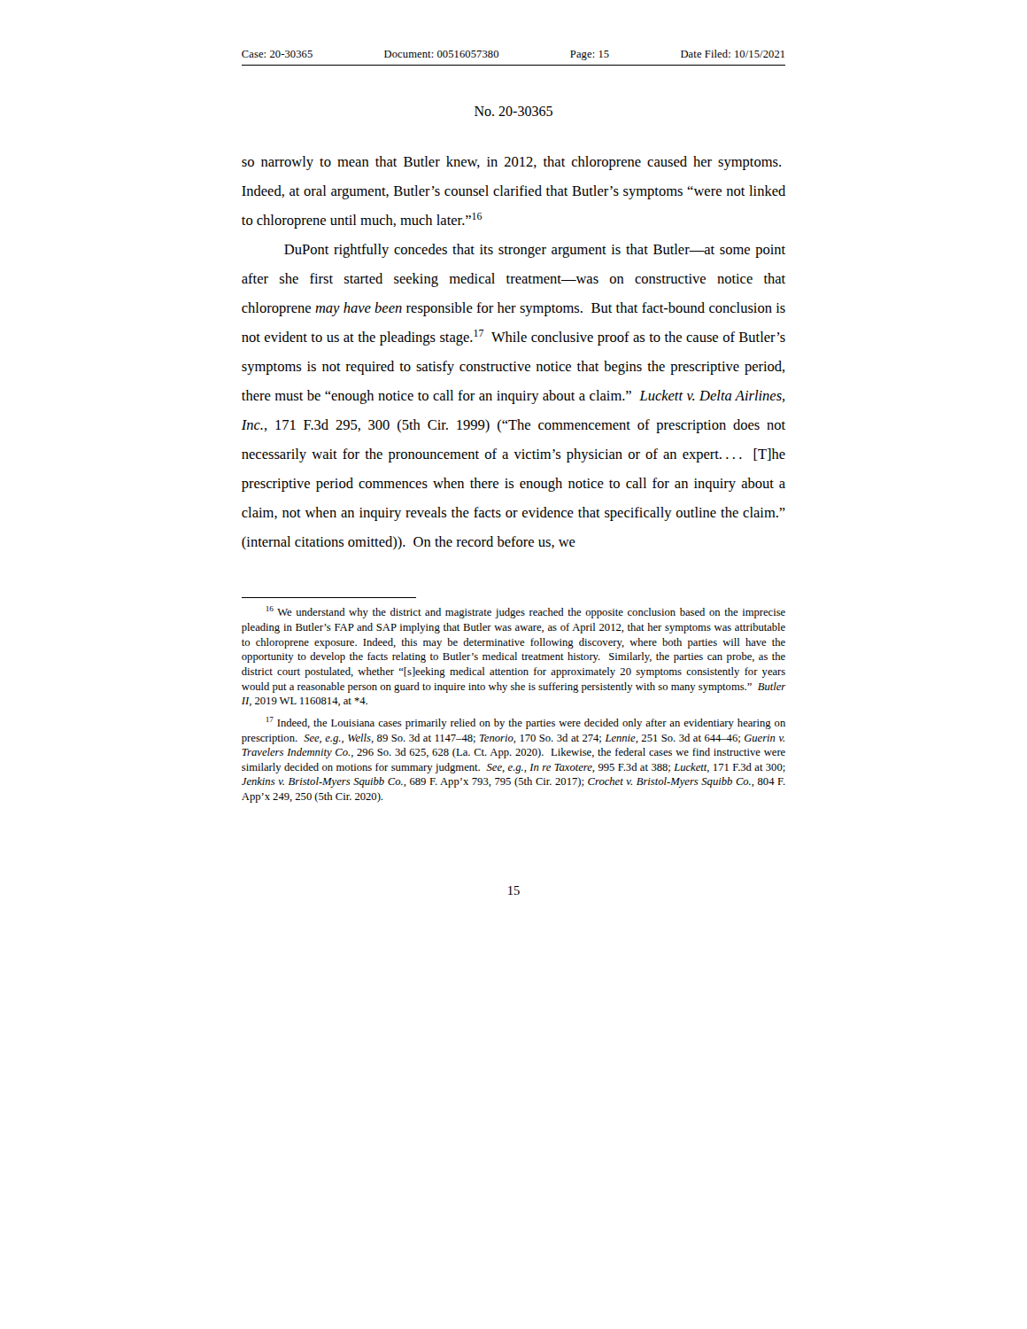Case: 20-30365 Document: 00516057380 Page: 15 Date Filed: 10/15/2021
No. 20-30365
so narrowly to mean that Butler knew, in 2012, that chloroprene caused her symptoms. Indeed, at oral argument, Butler’s counsel clarified that Butler’s symptoms “were not linked to chloroprene until much, much later.”16
DuPont rightfully concedes that its stronger argument is that Butler—at some point after she first started seeking medical treatment—was on constructive notice that chloroprene may have been responsible for her symptoms. But that fact-bound conclusion is not evident to us at the pleadings stage.17 While conclusive proof as to the cause of Butler’s symptoms is not required to satisfy constructive notice that begins the prescriptive period, there must be “enough notice to call for an inquiry about a claim.” Luckett v. Delta Airlines, Inc., 171 F.3d 295, 300 (5th Cir. 1999) (“The commencement of prescription does not necessarily wait for the pronouncement of a victim’s physician or of an expert. . . . [T]he prescriptive period commences when there is enough notice to call for an inquiry about a claim, not when an inquiry reveals the facts or evidence that specifically outline the claim.” (internal citations omitted)). On the record before us, we
16 We understand why the district and magistrate judges reached the opposite conclusion based on the imprecise pleading in Butler’s FAP and SAP implying that Butler was aware, as of April 2012, that her symptoms was attributable to chloroprene exposure. Indeed, this may be determinative following discovery, where both parties will have the opportunity to develop the facts relating to Butler’s medical treatment history. Similarly, the parties can probe, as the district court postulated, whether “[s]eeking medical attention for approximately 20 symptoms consistently for years would put a reasonable person on guard to inquire into why she is suffering persistently with so many symptoms.” Butler II, 2019 WL 1160814, at *4.
17 Indeed, the Louisiana cases primarily relied on by the parties were decided only after an evidentiary hearing on prescription. See, e.g., Wells, 89 So. 3d at 1147–48; Tenorio, 170 So. 3d at 274; Lennie, 251 So. 3d at 644–46; Guerin v. Travelers Indemnity Co., 296 So. 3d 625, 628 (La. Ct. App. 2020). Likewise, the federal cases we find instructive were similarly decided on motions for summary judgment. See, e.g., In re Taxotere, 995 F.3d at 388; Luckett, 171 F.3d at 300; Jenkins v. Bristol-Myers Squibb Co., 689 F. App’x 793, 795 (5th Cir. 2017); Crochet v. Bristol-Myers Squibb Co., 804 F. App’x 249, 250 (5th Cir. 2020).
15